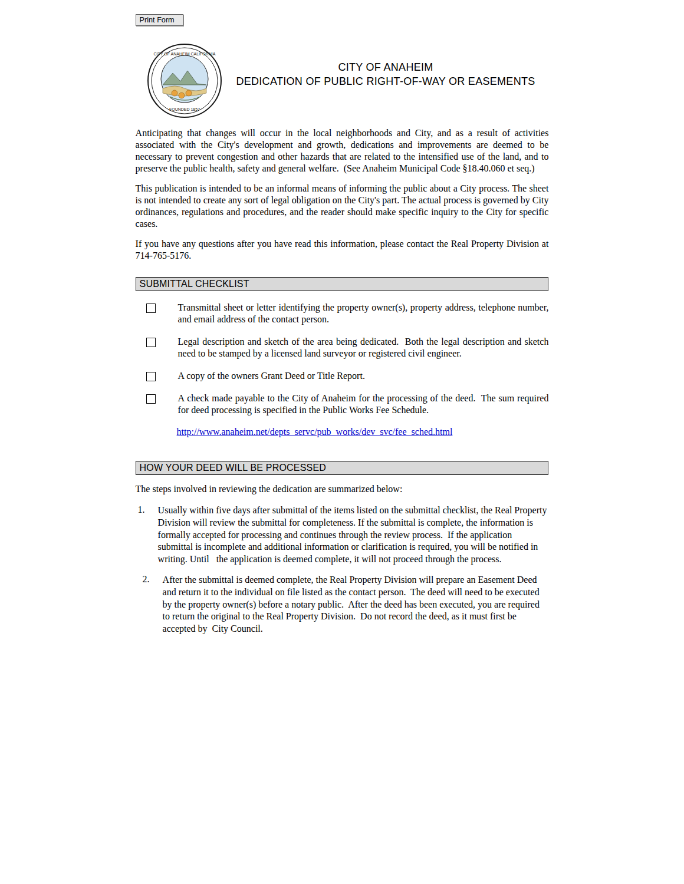Print Form
CITY OF ANAHEIM CALIFORNIA FOUNDED 1857
CITY OF ANAHEIM
DEDICATION OF PUBLIC RIGHT-OF-WAY OR EASEMENTS
Anticipating that changes will occur in the local neighborhoods and City, and as a result of activities associated with the City's development and growth, dedications and improvements are deemed to be necessary to prevent congestion and other hazards that are related to the intensified use of the land, and to preserve the public health, safety and general welfare. (See Anaheim Municipal Code §18.40.060 et seq.)
This publication is intended to be an informal means of informing the public about a City process. The sheet is not intended to create any sort of legal obligation on the City's part. The actual process is governed by City ordinances, regulations and procedures, and the reader should make specific inquiry to the City for specific cases.
If you have any questions after you have read this information, please contact the Real Property Division at 714-765-5176.
SUBMITTAL CHECKLIST
Transmittal sheet or letter identifying the property owner(s), property address, telephone number, and email address of the contact person.
Legal description and sketch of the area being dedicated. Both the legal description and sketch need to be stamped by a licensed land surveyor or registered civil engineer.
A copy of the owners Grant Deed or Title Report.
A check made payable to the City of Anaheim for the processing of the deed. The sum required for deed processing is specified in the Public Works Fee Schedule.
http://www.anaheim.net/depts_servc/pub_works/dev_svc/fee_sched.html
HOW YOUR DEED WILL BE PROCESSED
The steps involved in reviewing the dedication are summarized below:
1.
Usually within five days after submittal of the items listed on the submittal checklist, the Real Property Division will review the submittal for completeness. If the submittal is complete, the information is formally accepted for processing and continues through the review process. If the application submittal is incomplete and additional information or clarification is required, you will be notified in writing. Until the application is deemed complete, it will not proceed through the process.
2.
After the submittal is deemed complete, the Real Property Division will prepare an Easement Deed and return it to the individual on file listed as the contact person. The deed will need to be executed by the property owner(s) before a notary public. After the deed has been executed, you are required to return the original to the Real Property Division. Do not record the deed, as it must first be accepted by City Council.